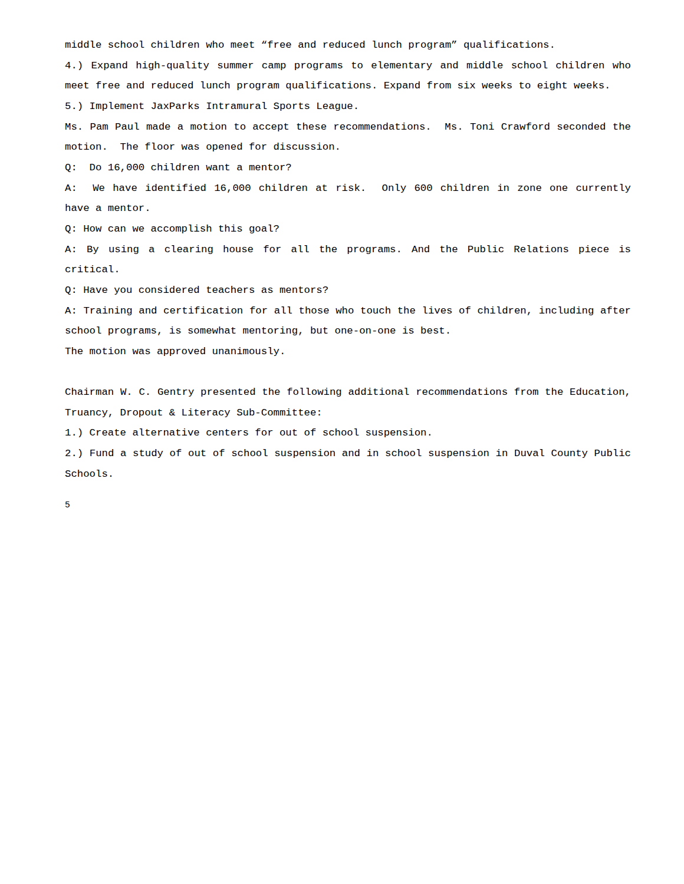middle school children who meet “free and reduced lunch program” qualifications.
4.) Expand high-quality summer camp programs to elementary and middle school children who meet free and reduced lunch program qualifications. Expand from six weeks to eight weeks.
5.) Implement JaxParks Intramural Sports League.
Ms. Pam Paul made a motion to accept these recommendations. Ms. Toni Crawford seconded the motion. The floor was opened for discussion.
Q: Do 16,000 children want a mentor?
A: We have identified 16,000 children at risk. Only 600 children in zone one currently have a mentor.
Q: How can we accomplish this goal?
A: By using a clearing house for all the programs. And the Public Relations piece is critical.
Q: Have you considered teachers as mentors?
A: Training and certification for all those who touch the lives of children, including after school programs, is somewhat mentoring, but one-on-one is best.
The motion was approved unanimously.
Chairman W. C. Gentry presented the following additional recommendations from the Education, Truancy, Dropout & Literacy Sub-Committee:
1.) Create alternative centers for out of school suspension.
2.) Fund a study of out of school suspension and in school suspension in Duval County Public Schools.
5